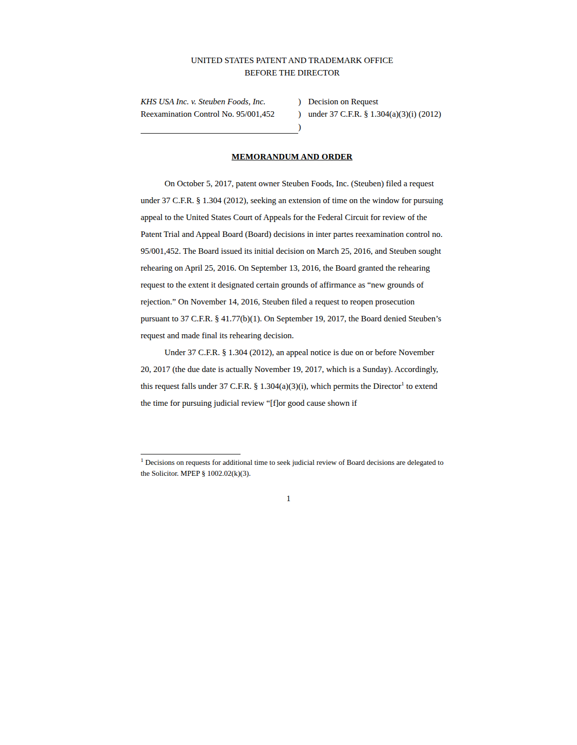UNITED STATES PATENT AND TRADEMARK OFFICE
BEFORE THE DIRECTOR
| KHS USA Inc. v. Steuben Foods, Inc. | ) | Decision on Request |
| Reexamination Control No. 95/001,452 | ) | under 37 C.F.R. § 1.304(a)(3)(i) (2012) |
| | ) | |
MEMORANDUM AND ORDER
On October 5, 2017, patent owner Steuben Foods, Inc. (Steuben) filed a request under 37 C.F.R. § 1.304 (2012), seeking an extension of time on the window for pursuing appeal to the United States Court of Appeals for the Federal Circuit for review of the Patent Trial and Appeal Board (Board) decisions in inter partes reexamination control no. 95/001,452. The Board issued its initial decision on March 25, 2016, and Steuben sought rehearing on April 25, 2016. On September 13, 2016, the Board granted the rehearing request to the extent it designated certain grounds of affirmance as “new grounds of rejection.” On November 14, 2016, Steuben filed a request to reopen prosecution pursuant to 37 C.F.R. § 41.77(b)(1). On September 19, 2017, the Board denied Steuben’s request and made final its rehearing decision.
Under 37 C.F.R. § 1.304 (2012), an appeal notice is due on or before November 20, 2017 (the due date is actually November 19, 2017, which is a Sunday). Accordingly, this request falls under 37 C.F.R. § 1.304(a)(3)(i), which permits the Director1 to extend the time for pursuing judicial review “[f]or good cause shown if
1 Decisions on requests for additional time to seek judicial review of Board decisions are delegated to the Solicitor. MPEP § 1002.02(k)(3).
1